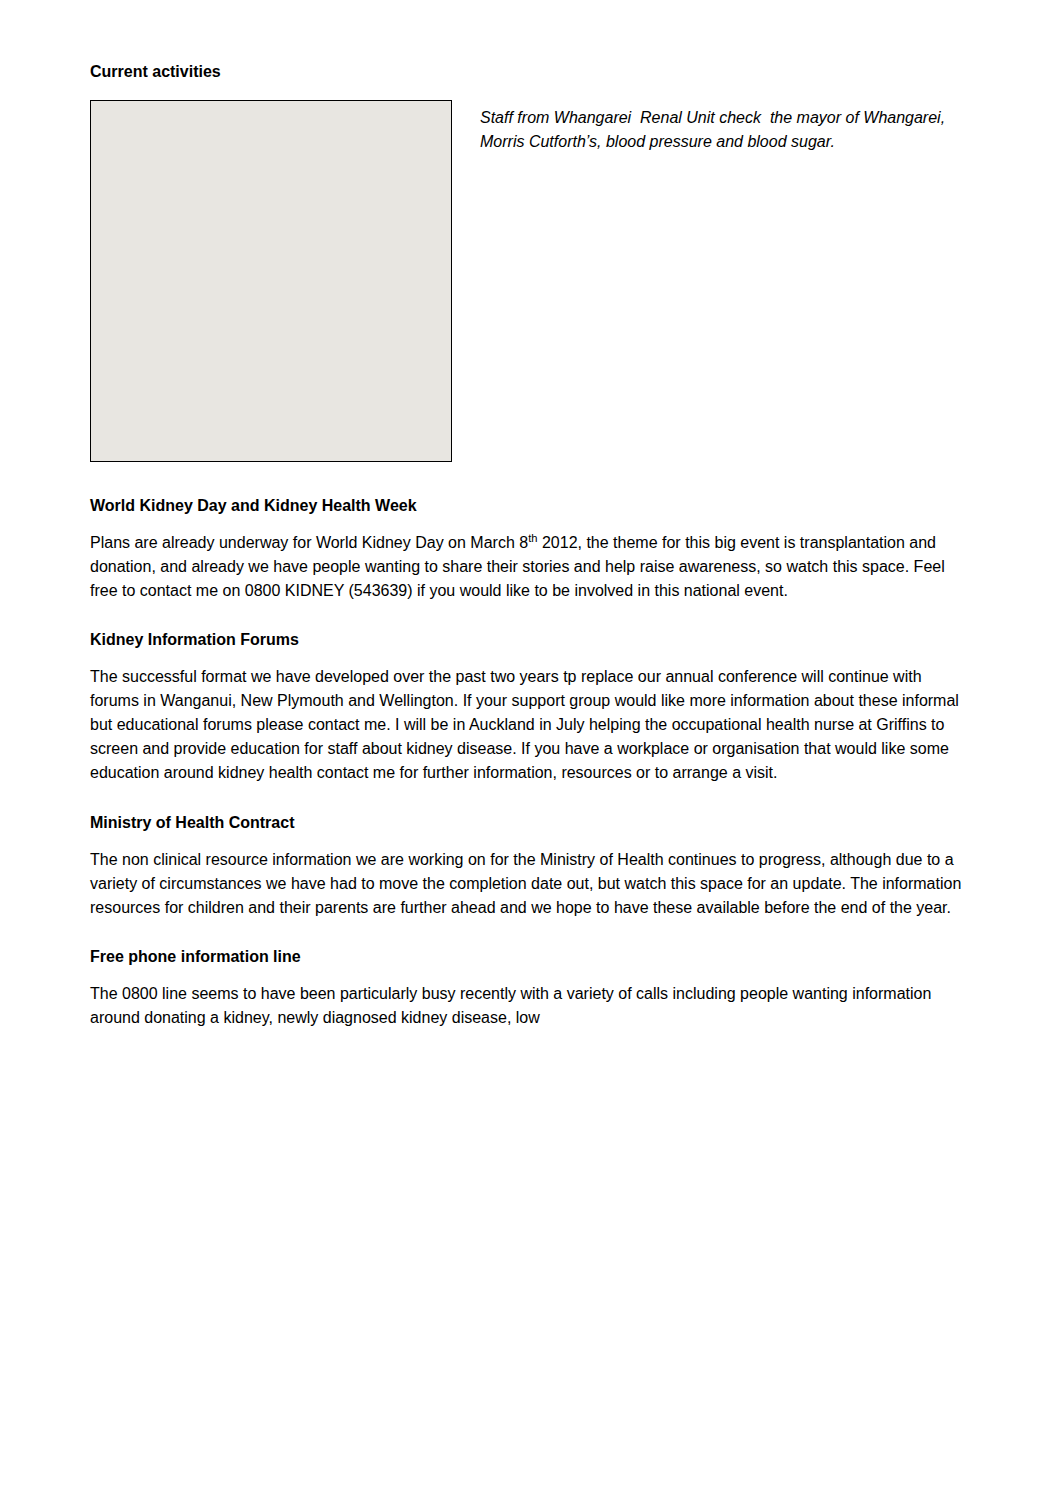Current activities
Staff from Whangarei Renal Unit check the mayor of Whangarei, Morris Cutforth’s, blood pressure and blood sugar.
World Kidney Day and Kidney Health Week
Plans are already underway for World Kidney Day on March 8th 2012, the theme for this big event is transplantation and donation, and already we have people wanting to share their stories and help raise awareness, so watch this space. Feel free to contact me on 0800 KIDNEY (543639) if you would like to be involved in this national event.
Kidney Information Forums
The successful format we have developed over the past two years tp replace our annual conference will continue with forums in Wanganui, New Plymouth and Wellington. If your support group would like more information about these informal but educational forums please contact me. I will be in Auckland in July helping the occupational health nurse at Griffins to screen and provide education for staff about kidney disease. If you have a workplace or organisation that would like some education around kidney health contact me for further information, resources or to arrange a visit.
Ministry of Health Contract
The non clinical resource information we are working on for the Ministry of Health continues to progress, although due to a variety of circumstances we have had to move the completion date out, but watch this space for an update. The information resources for children and their parents are further ahead and we hope to have these available before the end of the year.
Free phone information line
The 0800 line seems to have been particularly busy recently with a variety of calls including people wanting information around donating a kidney, newly diagnosed kidney disease, low